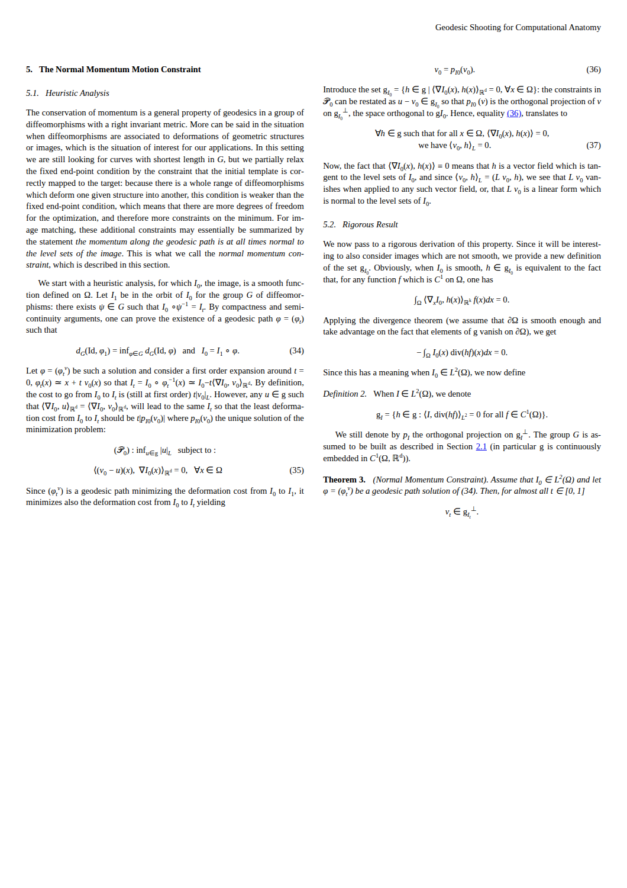Geodesic Shooting for Computational Anatomy
5. The Normal Momentum Motion Constraint
5.1. Heuristic Analysis
The conservation of momentum is a general property of geodesics in a group of diffeomorphisms with a right invariant metric. More can be said in the situation when diffeomorphisms are associated to deformations of geometric structures or images, which is the situation of interest for our applications. In this setting we are still looking for curves with shortest length in G, but we partially relax the fixed end-point condition by the constraint that the initial template is correctly mapped to the target: because there is a whole range of diffeomorphisms which deform one given structure into another, this condition is weaker than the fixed end-point condition, which means that there are more degrees of freedom for the optimization, and therefore more constraints on the minimum. For image matching, these additional constraints may essentially be summarized by the statement the momentum along the geodesic path is at all times normal to the level sets of the image. This is what we call the normal momentum constraint, which is described in this section.
We start with a heuristic analysis, for which I0, the image, is a smooth function defined on Ω. Let I1 be in the orbit of I0 for the group G of diffeomorphisms: there exists ψ ∈ G such that I0 ∘ψ−1 = It. By compactness and semi-continuity arguments, one can prove the existence of a geodesic path φ = (φt) such that
(34) dG(Id, φ1) = infφ∈G dG(Id, φ) and I0 = I1 ∘ φ.
Let φ = (φtv) be such a solution and consider a first order expansion around t = 0, φt(x) ≃ x + t v0(x) so that It = I0 ∘ φt−1(x) ≃ I0−t⟨∇I0, v0⟩ℝd. By definition, the cost to go from I0 to It is (still at first order) t|v0|L. However, any u ∈ g such that ⟨∇I0, u⟩ℝd = ⟨∇I0, v0⟩ℝd, will lead to the same It so that the least deformation cost from I0 to It should be t|pI0(v0)| where pI0(v0) the unique solution of the minimization problem:
(𝒫0) : infu∈g |u|L subject to :
(35) ⟨(v0 − u)(x), ∇I0(x)⟩ℝd = 0, ∀x ∈ Ω
Since (φtv) is a geodesic path minimizing the deformation cost from I0 to I1, it minimizes also the deformation cost from I0 to It yielding
(36) v0 = pI0(v0).
Introduce the set gI0 = {h ∈ g | ⟨∇I0(x), h(x)⟩ℝd = 0, ∀x ∈ Ω}: the constraints in 𝒫0 can be restated as u − v0 ∈ gI0 so that pI0 (v) is the orthogonal projection of v on gI0⊥, the space orthogonal to gI0. Hence, equality (36), translates to
∀h ∈ g such that for all x ∈ Ω, ⟨∇I0(x), h(x)⟩ = 0, (37) we have ⟨v0, h⟩L = 0.
Now, the fact that ⟨∇I0(x), h(x)⟩ ≡ 0 means that h is a vector field which is tangent to the level sets of I0, and since ⟨v0, h⟩L = (L v0, h), we see that L v0 vanishes when applied to any such vector field, or, that L v0 is a linear form which is normal to the level sets of I0.
5.2. Rigorous Result
We now pass to a rigorous derivation of this property. Since it will be interesting to also consider images which are not smooth, we provide a new definition of the set gI0. Obviously, when I0 is smooth, h ∈ gI0 is equivalent to the fact that, for any function f which is C1 on Ω, one has
∫Ω ⟨∇xI0, h(x)⟩ℝk f(x)dx = 0.
Applying the divergence theorem (we assume that ∂Ω is smooth enough and take advantage on the fact that elements of g vanish on ∂Ω), we get
− ∫Ω I0(x) div(hf)(x)dx = 0.
Since this has a meaning when I0 ∈ L2(Ω), we now define
Definition 2. When I ∈ L2(Ω), we denote
gI = {h ∈ g : ⟨I, div(hf)⟩L2 = 0 for all f ∈ C1(Ω)}.
We still denote by pI the orthogonal projection on gI⊥. The group G is assumed to be built as described in Section 2.1 (in particular g is continuously embedded in C1(Ω, ℝd)).
Theorem 3. (Normal Momentum Constraint). Assume that I0 ∈ L2(Ω) and let φ = (φtv) be a geodesic path solution of (34). Then, for almost all t ∈ [0, 1]
vt ∈ gIt⊥.